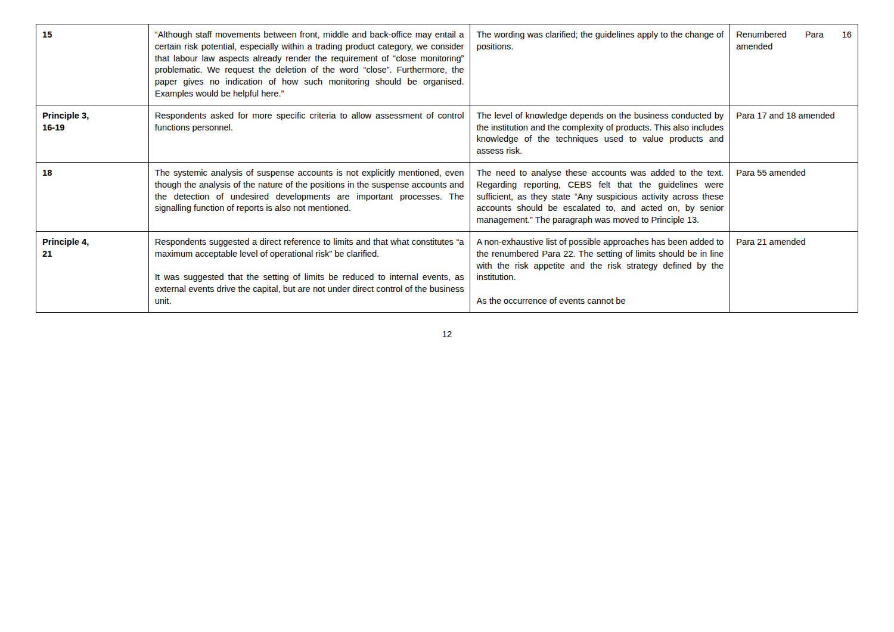| 15 | “Although staff movements between front, middle and back-office may entail a certain risk potential, especially within a trading product category, we consider that labour law aspects already render the requirement of “close monitoring” problematic. We request the deletion of the word “close”. Furthermore, the paper gives no indication of how such monitoring should be organised. Examples would be helpful here.” | The wording was clarified; the guidelines apply to the change of positions. | Renumbered Para 16 amended |
| Principle 3, 16-19 | Respondents asked for more specific criteria to allow assessment of control functions personnel. | The level of knowledge depends on the business conducted by the institution and the complexity of products. This also includes knowledge of the techniques used to value products and assess risk. | Para 17 and 18 amended |
| 18 | The systemic analysis of suspense accounts is not explicitly mentioned, even though the analysis of the nature of the positions in the suspense accounts and the detection of undesired developments are important processes. The signalling function of reports is also not mentioned. | The need to analyse these accounts was added to the text. Regarding reporting, CEBS felt that the guidelines were sufficient, as they state “Any suspicious activity across these accounts should be escalated to, and acted on, by senior management.” The paragraph was moved to Principle 13. | Para 55 amended |
| Principle 4, 21 | Respondents suggested a direct reference to limits and that what constitutes “a maximum acceptable level of operational risk” be clarified. It was suggested that the setting of limits be reduced to internal events, as external events drive the capital, but are not under direct control of the business unit. | A non-exhaustive list of possible approaches has been added to the renumbered Para 22. The setting of limits should be in line with the risk appetite and the risk strategy defined by the institution. As the occurrence of events cannot be | Para 21 amended |
12